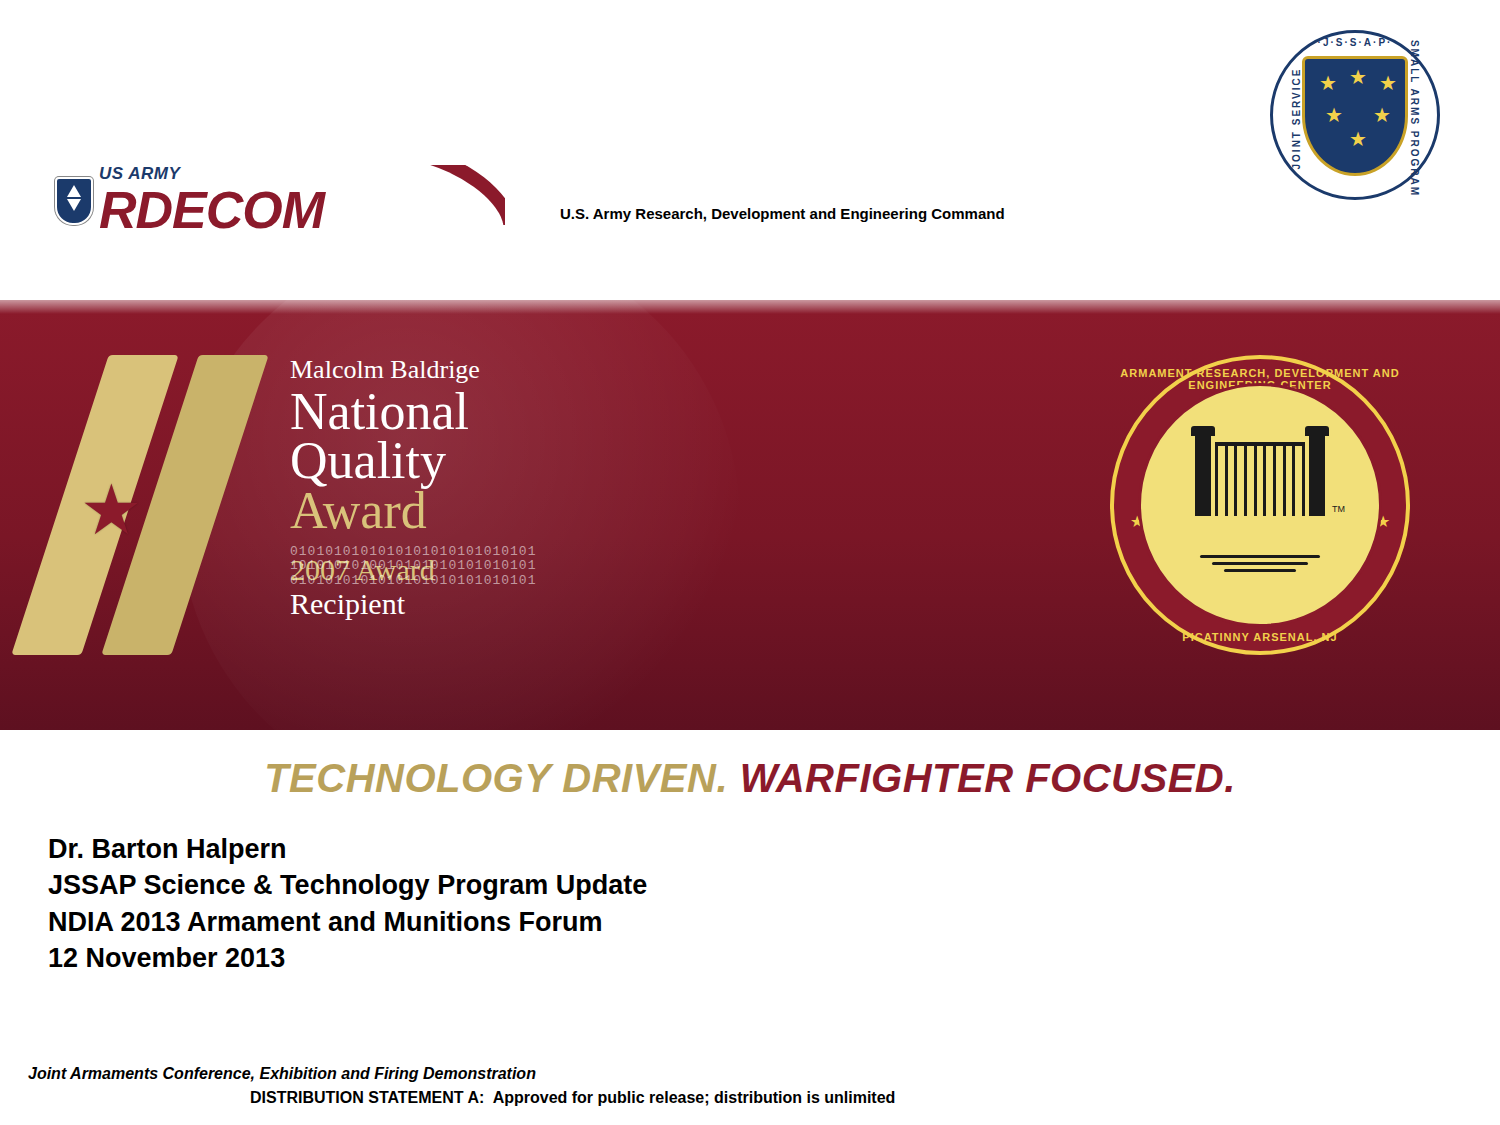US ARMY
RDECOM
U.S. Army Research, Development and Engineering Command
·J·S·S·A·P·
JOINT SERVICE
SMALL ARMS PROGRAM
★ ★ ★ ★ ★ ★
★
Malcolm Baldrige
National
Quality
Award
2007 Award
Recipient
0101010101010101010101010101
1010101010010101010101010101
0101010101010101010101010101
ARMAMENT RESEARCH, DEVELOPMENT AND ENGINEERING CENTER
PICATINNY ARSENAL, NJ
★ ★
TM
TECHNOLOGY DRIVEN. WARFIGHTER FOCUSED.
Dr. Barton Halpern
JSSAP Science & Technology Program Update
NDIA 2013 Armament and Munitions Forum
12 November 2013
Joint Armaments Conference, Exhibition and Firing Demonstration
DISTRIBUTION STATEMENT A: Approved for public release; distribution is unlimited